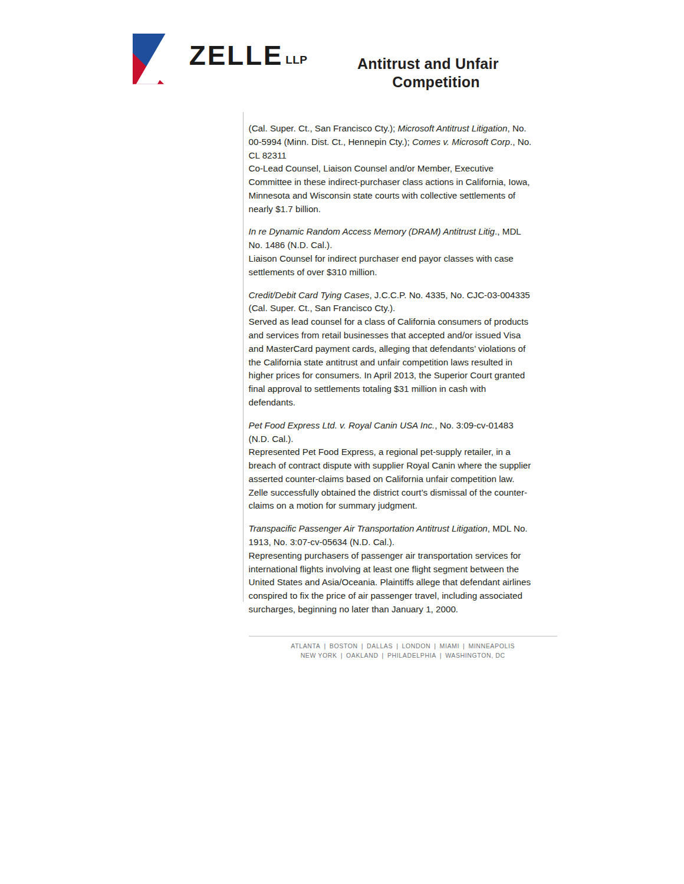ZELLE LLP
Antitrust and UnfairCompetition
(Cal. Super. Ct., San Francisco Cty.); Microsoft Antitrust Litigation, No. 00-5994 (Minn. Dist. Ct., Hennepin Cty.); Comes v. Microsoft Corp., No. CL 82311
Co-Lead Counsel, Liaison Counsel and/or Member, Executive Committee in these indirect-purchaser class actions in California, Iowa, Minnesota and Wisconsin state courts with collective settlements of nearly $1.7 billion.
In re Dynamic Random Access Memory (DRAM) Antitrust Litig., MDL No. 1486 (N.D. Cal.).
Liaison Counsel for indirect purchaser end payor classes with case settlements of over $310 million.
Credit/Debit Card Tying Cases, J.C.C.P. No. 4335, No. CJC-03-004335 (Cal. Super. Ct., San Francisco Cty.).
Served as lead counsel for a class of California consumers of products and services from retail businesses that accepted and/or issued Visa and MasterCard payment cards, alleging that defendants’ violations of the California state antitrust and unfair competition laws resulted in higher prices for consumers. In April 2013, the Superior Court granted final approval to settlements totaling $31 million in cash with defendants.
Pet Food Express Ltd. v. Royal Canin USA Inc., No. 3:09-cv-01483 (N.D. Cal.).
Represented Pet Food Express, a regional pet-supply retailer, in a breach of contract dispute with supplier Royal Canin where the supplier asserted counter-claims based on California unfair competition law. Zelle successfully obtained the district court’s dismissal of the counter-claims on a motion for summary judgment.
Transpacific Passenger Air Transportation Antitrust Litigation, MDL No. 1913, No. 3:07-cv-05634 (N.D. Cal.).
Representing purchasers of passenger air transportation services for international flights involving at least one flight segment between the United States and Asia/Oceania. Plaintiffs allege that defendant airlines conspired to fix the price of air passenger travel, including associated surcharges, beginning no later than January 1, 2000.
ATLANTA|BOSTON|DALLAS|LONDON|MIAMI|MINNEAPOLIS
NEW YORK|OAKLAND|PHILADELPHIA|WASHINGTON, DC